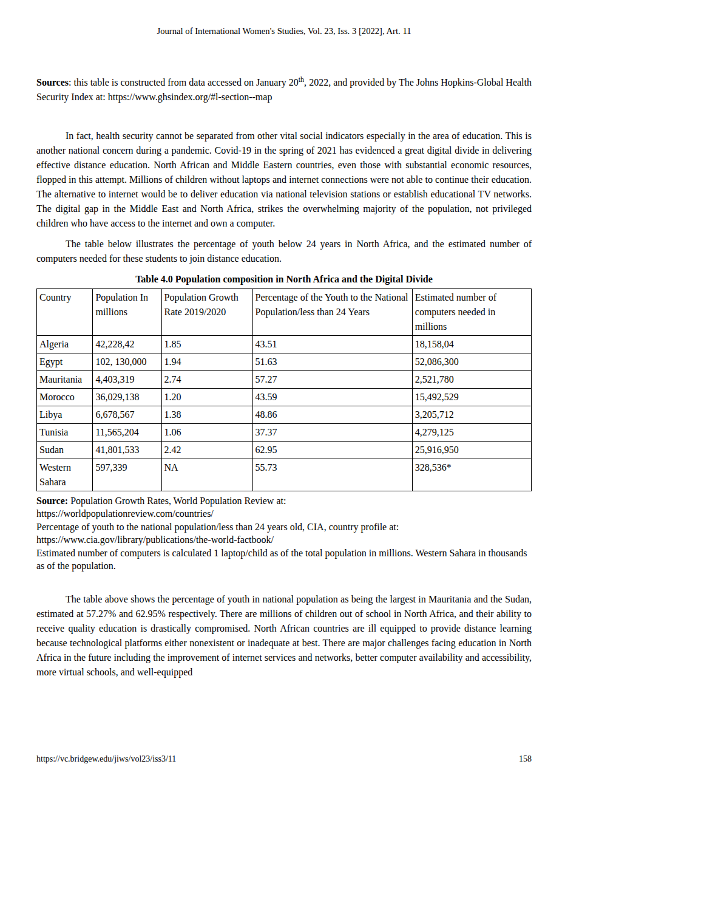Journal of International Women's Studies, Vol. 23, Iss. 3 [2022], Art. 11
Sources: this table is constructed from data accessed on January 20th, 2022, and provided by The Johns Hopkins-Global Health Security Index at: https://www.ghsindex.org/#l-section--map
In fact, health security cannot be separated from other vital social indicators especially in the area of education. This is another national concern during a pandemic. Covid-19 in the spring of 2021 has evidenced a great digital divide in delivering effective distance education. North African and Middle Eastern countries, even those with substantial economic resources, flopped in this attempt. Millions of children without laptops and internet connections were not able to continue their education. The alternative to internet would be to deliver education via national television stations or establish educational TV networks. The digital gap in the Middle East and North Africa, strikes the overwhelming majority of the population, not privileged children who have access to the internet and own a computer.
The table below illustrates the percentage of youth below 24 years in North Africa, and the estimated number of computers needed for these students to join distance education.
Table 4.0 Population composition in North Africa and the Digital Divide
| Country | Population In millions | Population Growth Rate 2019/2020 | Percentage of the Youth to the National Population/less than 24 Years | Estimated number of computers needed in millions |
| --- | --- | --- | --- | --- |
| Algeria | 42,228,42 | 1.85 | 43.51 | 18,158,04 |
| Egypt | 102, 130,000 | 1.94 | 51.63 | 52,086,300 |
| Mauritania | 4,403,319 | 2.74 | 57.27 | 2,521,780 |
| Morocco | 36,029,138 | 1.20 | 43.59 | 15,492,529 |
| Libya | 6,678,567 | 1.38 | 48.86 | 3,205,712 |
| Tunisia | 11,565,204 | 1.06 | 37.37 | 4,279,125 |
| Sudan | 41,801,533 | 2.42 | 62.95 | 25,916,950 |
| Western Sahara | 597,339 | NA | 55.73 | 328,536* |
Source: Population Growth Rates, World Population Review at:
https://worldpopulationreview.com/countries/
Percentage of youth to the national population/less than 24 years old, CIA, country profile at: https://www.cia.gov/library/publications/the-world-factbook/
Estimated number of computers is calculated 1 laptop/child as of the total population in millions. Western Sahara in thousands as of the population.
The table above shows the percentage of youth in national population as being the largest in Mauritania and the Sudan, estimated at 57.27% and 62.95% respectively. There are millions of children out of school in North Africa, and their ability to receive quality education is drastically compromised. North African countries are ill equipped to provide distance learning because technological platforms either nonexistent or inadequate at best. There are major challenges facing education in North Africa in the future including the improvement of internet services and networks, better computer availability and accessibility, more virtual schools, and well-equipped
https://vc.bridgew.edu/jiws/vol23/iss3/11 158